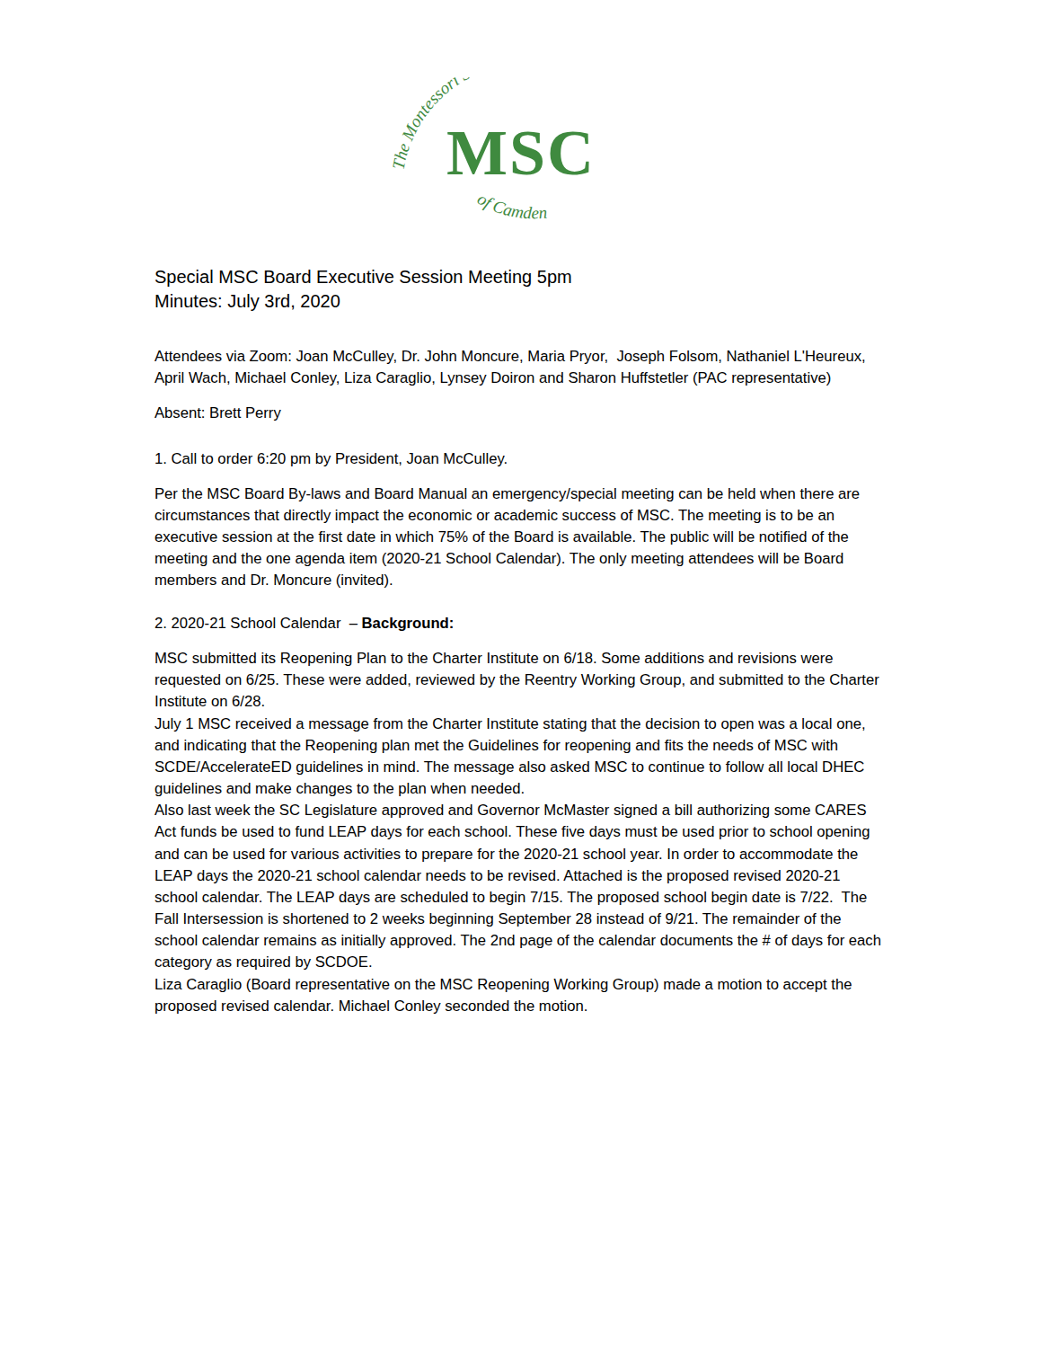The Montessori School MSC of Camden
Special MSC Board Executive Session Meeting 5pm
Minutes: July 3rd, 2020
Attendees via Zoom: Joan McCulley, Dr. John Moncure, Maria Pryor, Joseph Folsom, Nathaniel L'Heureux, April Wach, Michael Conley, Liza Caraglio, Lynsey Doiron and Sharon Huffstetler (PAC representative)
Absent: Brett Perry
Call to order 6:20 pm by President, Joan McCulley.
Per the MSC Board By-laws and Board Manual an emergency/special meeting can be held when there are circumstances that directly impact the economic or academic success of MSC. The meeting is to be an executive session at the first date in which 75% of the Board is available. The public will be notified of the meeting and the one agenda item (2020-21 School Calendar). The only meeting attendees will be Board members and Dr. Moncure (invited).
2020-21 School Calendar – Background:
MSC submitted its Reopening Plan to the Charter Institute on 6/18. Some additions and revisions were requested on 6/25. These were added, reviewed by the Reentry Working Group, and submitted to the Charter Institute on 6/28.
July 1 MSC received a message from the Charter Institute stating that the decision to open was a local one, and indicating that the Reopening plan met the Guidelines for reopening and fits the needs of MSC with SCDE/AccelerateED guidelines in mind. The message also asked MSC to continue to follow all local DHEC guidelines and make changes to the plan when needed.
Also last week the SC Legislature approved and Governor McMaster signed a bill authorizing some CARES Act funds be used to fund LEAP days for each school. These five days must be used prior to school opening and can be used for various activities to prepare for the 2020-21 school year. In order to accommodate the LEAP days the 2020-21 school calendar needs to be revised. Attached is the proposed revised 2020-21 school calendar. The LEAP days are scheduled to begin 7/15. The proposed school begin date is 7/22. The Fall Intersession is shortened to 2 weeks beginning September 28 instead of 9/21. The remainder of the school calendar remains as initially approved. The 2nd page of the calendar documents the # of days for each category as required by SCDOE.
Liza Caraglio (Board representative on the MSC Reopening Working Group) made a motion to accept the proposed revised calendar. Michael Conley seconded the motion.